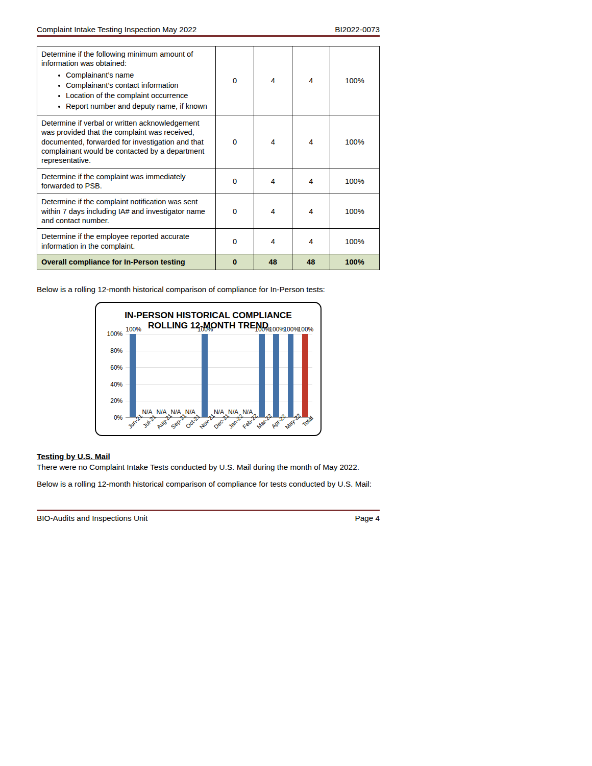Complaint Intake Testing Inspection May 2022
BI2022-0073
| Determine if the following minimum amount of information was obtained: Complainant’s name Complainant’s contact information Location of the complaint occurrence Report number and deputy name, if known | 0 | 4 | 4 | 100% |
| Determine if verbal or written acknowledgement was provided that the complaint was received, documented, forwarded for investigation and that complainant would be contacted by a department representative. | 0 | 4 | 4 | 100% |
| Determine if the complaint was immediately forwarded to PSB. | 0 | 4 | 4 | 100% |
| Determine if the complaint notification was sent within 7 days including IA# and investigator name and contact number. | 0 | 4 | 4 | 100% |
| Determine if the employee reported accurate information in the complaint. | 0 | 4 | 4 | 100% |
| Overall compliance for In-Person testing | 0 | 48 | 48 | 100% |
Below is a rolling 12-month historical comparison of compliance for In-Person tests:
IN-PERSON HISTORICAL COMPLIANCE
ROLLING 12-MONTH TREND
100%
80%
60%
40%
20%
0%
100%
N/A
N/A
N/A
N/A
100%
N/A
N/A
N/A
100%
100%
100%
100%
Jun-21
Jul-21
Aug-21
Sep-21
Oct-21
Nov-21
Dec-21
Jan-22
Feb-22
Mar-22
Apr-22
May-22
Total
Testing by U.S. Mail
There were no Complaint Intake Tests conducted by U.S. Mail during the month of May 2022.
Below is a rolling 12-month historical comparison of compliance for tests conducted by U.S. Mail:
BIO-Audits and Inspections Unit
Page 4